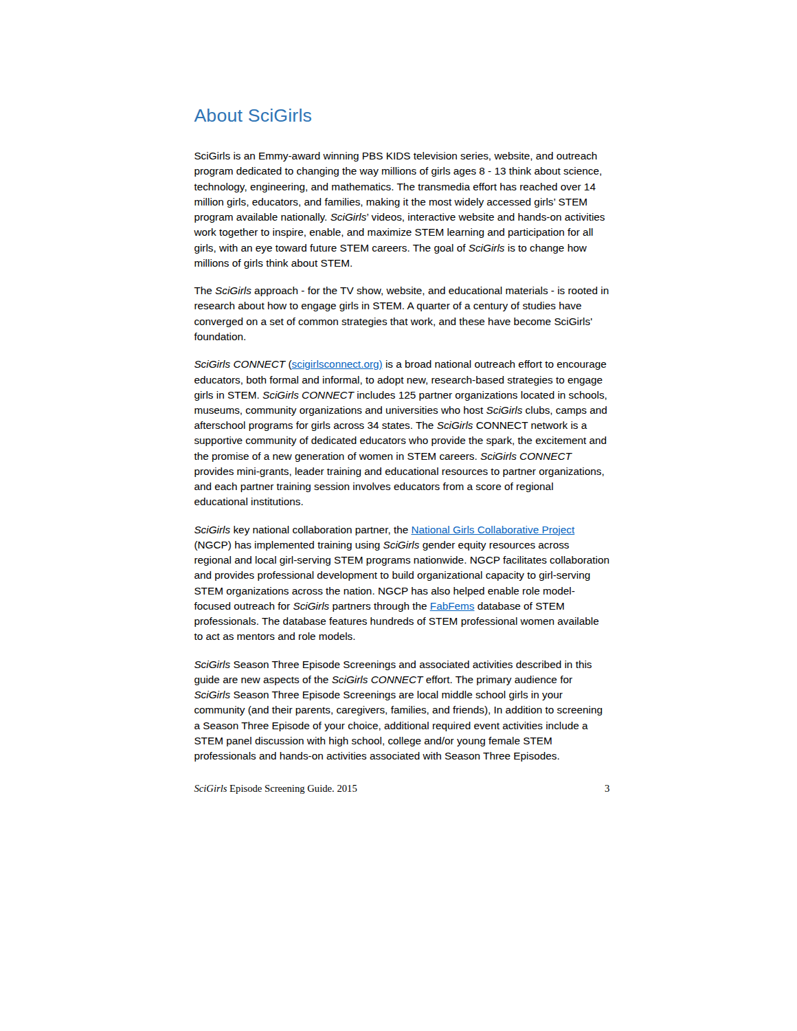About SciGirls
SciGirls is an Emmy-award winning PBS KIDS television series, website, and outreach program dedicated to changing the way millions of girls ages 8 - 13 think about science, technology, engineering, and mathematics. The transmedia effort has reached over 14 million girls, educators, and families, making it the most widely accessed girls’ STEM program available nationally. SciGirls’ videos, interactive website and hands-on activities work together to inspire, enable, and maximize STEM learning and participation for all girls, with an eye toward future STEM careers. The goal of SciGirls is to change how millions of girls think about STEM.
The SciGirls approach - for the TV show, website, and educational materials - is rooted in research about how to engage girls in STEM. A quarter of a century of studies have converged on a set of common strategies that work, and these have become SciGirls' foundation.
SciGirls CONNECT (scigirlsconnect.org) is a broad national outreach effort to encourage educators, both formal and informal, to adopt new, research-based strategies to engage girls in STEM. SciGirls CONNECT includes 125 partner organizations located in schools, museums, community organizations and universities who host SciGirls clubs, camps and afterschool programs for girls across 34 states. The SciGirls CONNECT network is a supportive community of dedicated educators who provide the spark, the excitement and the promise of a new generation of women in STEM careers. SciGirls CONNECT provides mini-grants, leader training and educational resources to partner organizations, and each partner training session involves educators from a score of regional educational institutions.
SciGirls key national collaboration partner, the National Girls Collaborative Project (NGCP) has implemented training using SciGirls gender equity resources across regional and local girl-serving STEM programs nationwide. NGCP facilitates collaboration and provides professional development to build organizational capacity to girl-serving STEM organizations across the nation. NGCP has also helped enable role model-focused outreach for SciGirls partners through the FabFems database of STEM professionals. The database features hundreds of STEM professional women available to act as mentors and role models.
SciGirls Season Three Episode Screenings and associated activities described in this guide are new aspects of the SciGirls CONNECT effort. The primary audience for SciGirls Season Three Episode Screenings are local middle school girls in your community (and their parents, caregivers, families, and friends), In addition to screening a Season Three Episode of your choice, additional required event activities include a STEM panel discussion with high school, college and/or young female STEM professionals and hands-on activities associated with Season Three Episodes.
SciGirls Episode Screening Guide. 2015 3